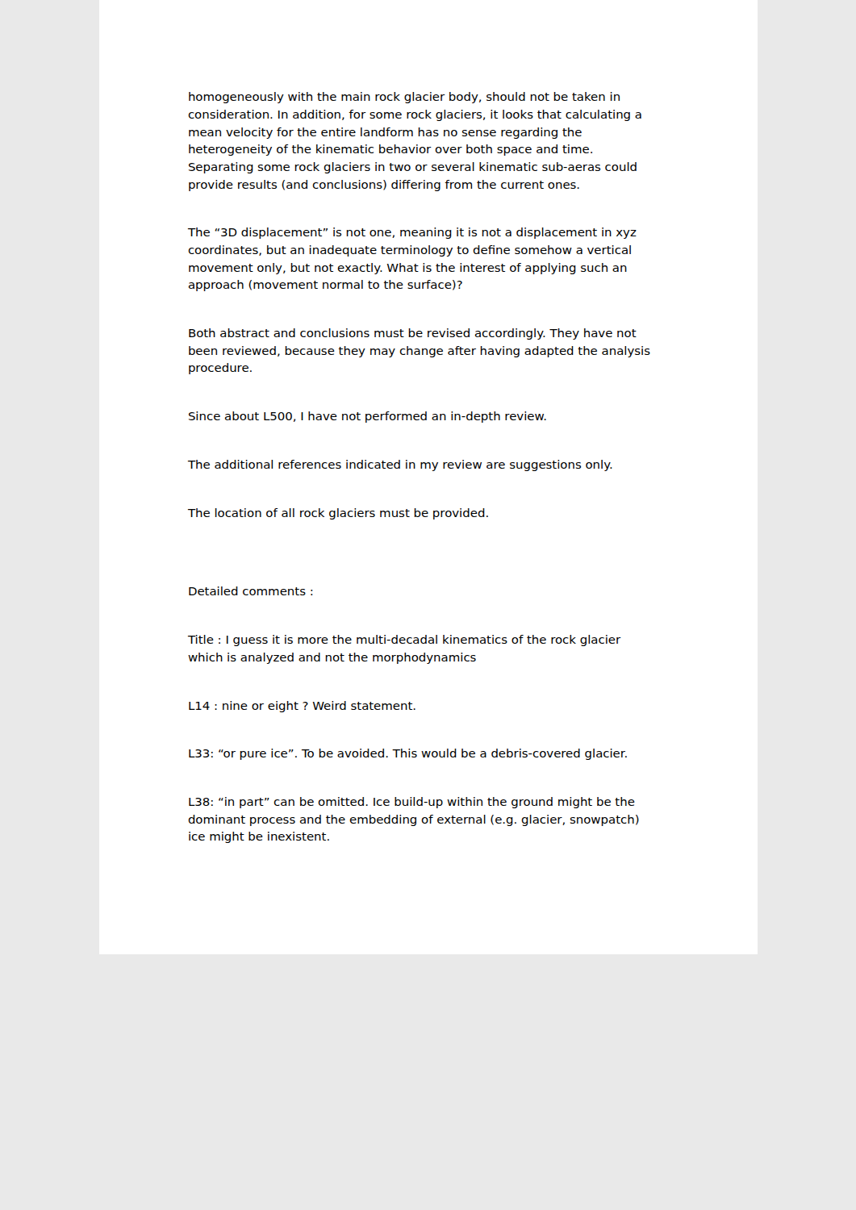homogeneously with the main rock glacier body, should not be taken in consideration. In addition, for some rock glaciers, it looks that calculating a mean velocity for the entire landform has no sense regarding the heterogeneity of the kinematic behavior over both space and time. Separating some rock glaciers in two or several kinematic sub-aeras could provide results (and conclusions) differing from the current ones.
The “3D displacement” is not one, meaning it is not a displacement in xyz coordinates, but an inadequate terminology to define somehow a vertical movement only, but not exactly. What is the interest of applying such an approach (movement normal to the surface)?
Both abstract and conclusions must be revised accordingly. They have not been reviewed, because they may change after having adapted the analysis procedure.
Since about L500, I have not performed an in-depth review.
The additional references indicated in my review are suggestions only.
The location of all rock glaciers must be provided.
Detailed comments :
Title : I guess it is more the multi-decadal kinematics of the rock glacier which is analyzed and not the morphodynamics
L14 : nine or eight ? Weird statement.
L33: “or pure ice”. To be avoided. This would be a debris-covered glacier.
L38: “in part” can be omitted. Ice build-up within the ground might be the dominant process and the embedding of external (e.g. glacier, snowpatch) ice might be inexistent.